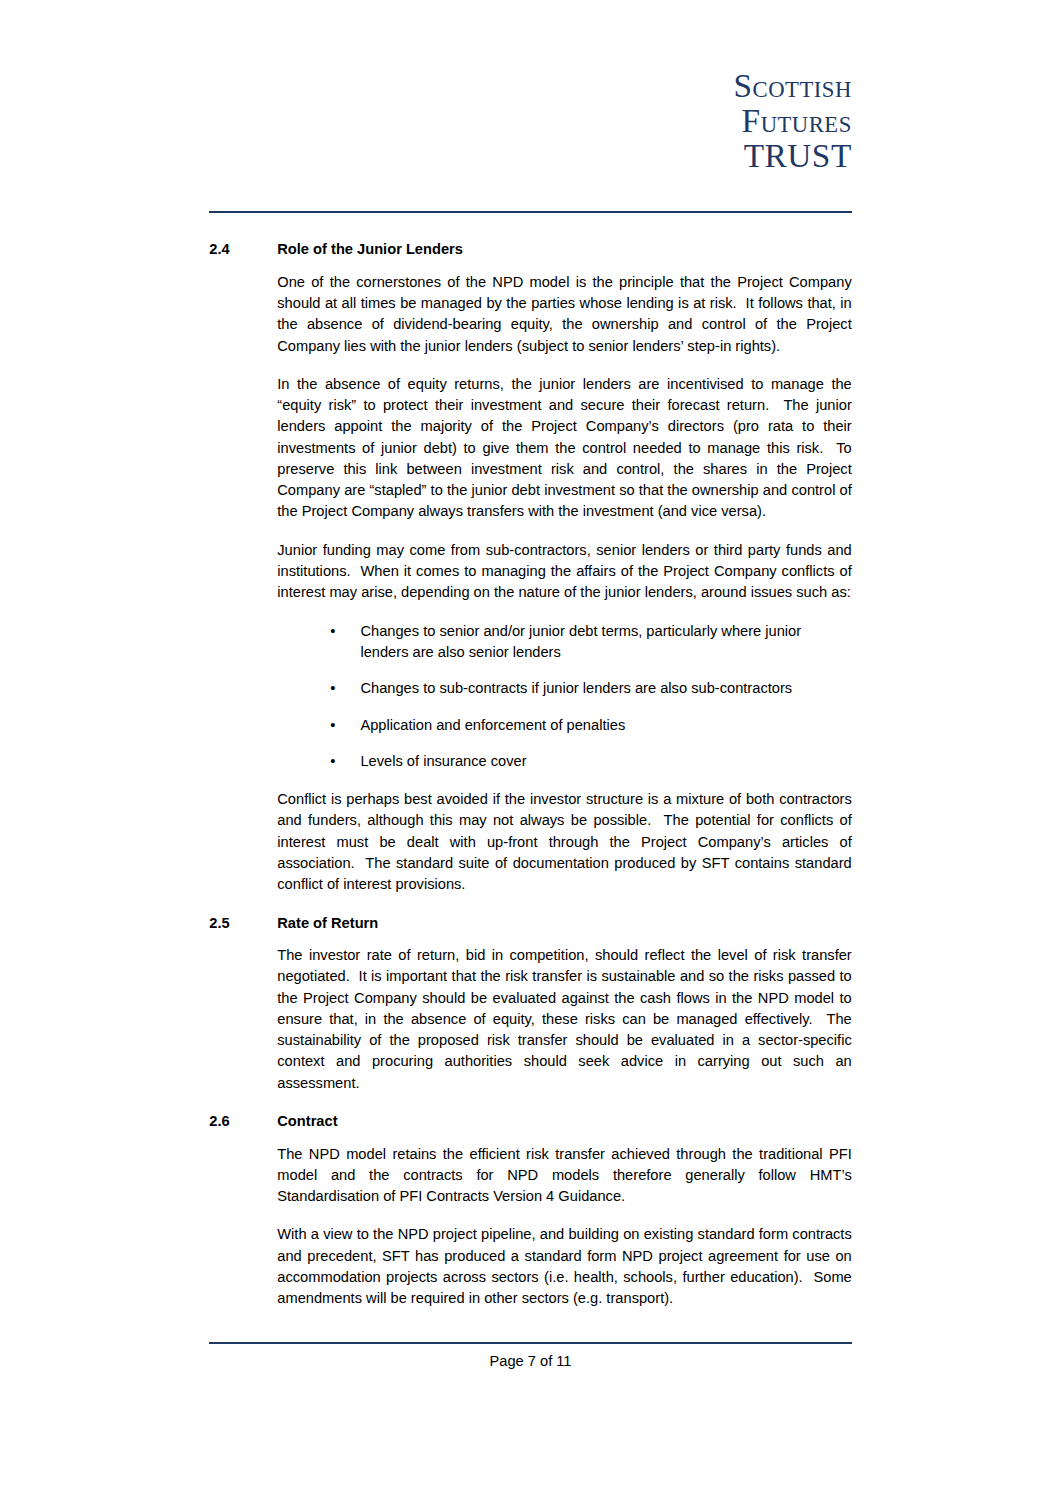SCOTTISH
FUTURES
TRUST
2.4
Role of the Junior Lenders
One of the cornerstones of the NPD model is the principle that the Project Company should at all times be managed by the parties whose lending is at risk. It follows that, in the absence of dividend-bearing equity, the ownership and control of the Project Company lies with the junior lenders (subject to senior lenders’ step-in rights).
In the absence of equity returns, the junior lenders are incentivised to manage the “equity risk” to protect their investment and secure their forecast return. The junior lenders appoint the majority of the Project Company’s directors (pro rata to their investments of junior debt) to give them the control needed to manage this risk. To preserve this link between investment risk and control, the shares in the Project Company are “stapled” to the junior debt investment so that the ownership and control of the Project Company always transfers with the investment (and vice versa).
Junior funding may come from sub-contractors, senior lenders or third party funds and institutions. When it comes to managing the affairs of the Project Company conflicts of interest may arise, depending on the nature of the junior lenders, around issues such as:
Changes to senior and/or junior debt terms, particularly where junior lenders are also senior lenders
Changes to sub-contracts if junior lenders are also sub-contractors
Application and enforcement of penalties
Levels of insurance cover
Conflict is perhaps best avoided if the investor structure is a mixture of both contractors and funders, although this may not always be possible. The potential for conflicts of interest must be dealt with up-front through the Project Company’s articles of association. The standard suite of documentation produced by SFT contains standard conflict of interest provisions.
2.5
Rate of Return
The investor rate of return, bid in competition, should reflect the level of risk transfer negotiated. It is important that the risk transfer is sustainable and so the risks passed to the Project Company should be evaluated against the cash flows in the NPD model to ensure that, in the absence of equity, these risks can be managed effectively. The sustainability of the proposed risk transfer should be evaluated in a sector-specific context and procuring authorities should seek advice in carrying out such an assessment.
2.6
Contract
The NPD model retains the efficient risk transfer achieved through the traditional PFI model and the contracts for NPD models therefore generally follow HMT’s Standardisation of PFI Contracts Version 4 Guidance.
With a view to the NPD project pipeline, and building on existing standard form contracts and precedent, SFT has produced a standard form NPD project agreement for use on accommodation projects across sectors (i.e. health, schools, further education). Some amendments will be required in other sectors (e.g. transport).
Page 7 of 11